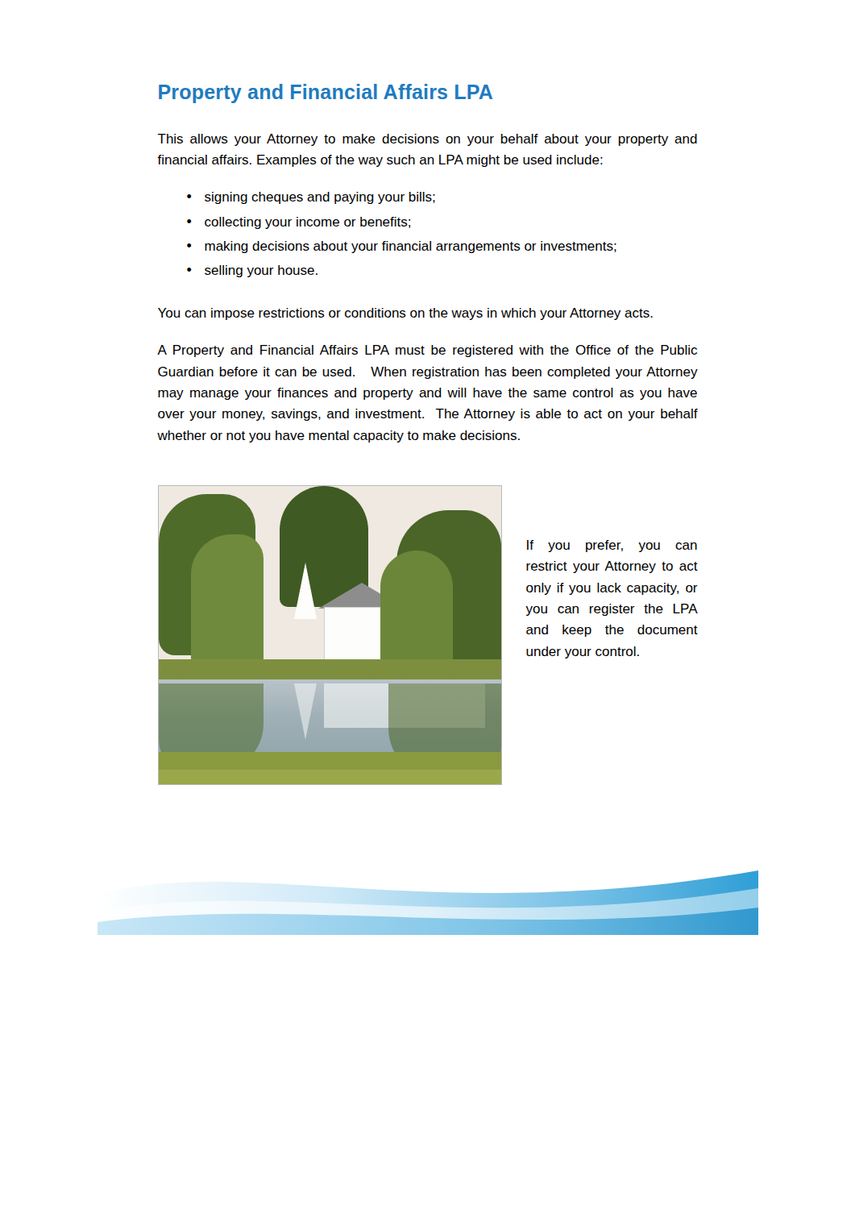Property and Financial Affairs LPA
This allows your Attorney to make decisions on your behalf about your property and financial affairs. Examples of the way such an LPA might be used include:
signing cheques and paying your bills;
collecting your income or benefits;
making decisions about your financial arrangements or investments;
selling your house.
You can impose restrictions or conditions on the ways in which your Attorney acts.
A Property and Financial Affairs LPA must be registered with the Office of the Public Guardian before it can be used. When registration has been completed your Attorney may manage your finances and property and will have the same control as you have over your money, savings, and investment. The Attorney is able to act on your behalf whether or not you have mental capacity to make decisions.
If you prefer, you can restrict your Attorney to act only if you lack capacity, or you can register the LPA and keep the document under your control.